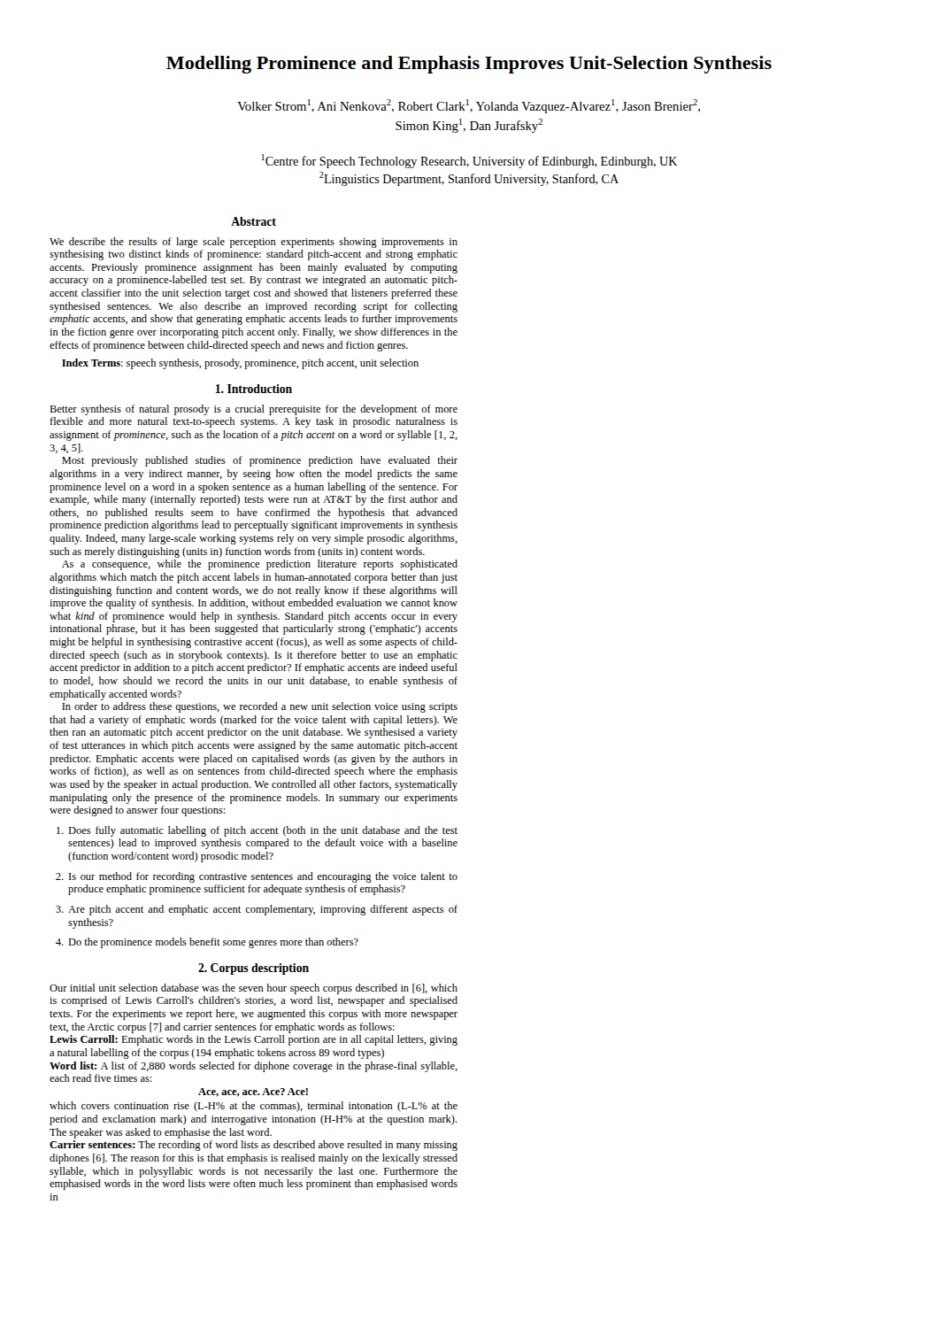Modelling Prominence and Emphasis Improves Unit-Selection Synthesis
Volker Strom1, Ani Nenkova2, Robert Clark1, Yolanda Vazquez-Alvarez1, Jason Brenier2,
Simon King1, Dan Jurafsky2
1Centre for Speech Technology Research, University of Edinburgh, Edinburgh, UK
2Linguistics Department, Stanford University, Stanford, CA
Abstract
We describe the results of large scale perception experiments showing improvements in synthesising two distinct kinds of prominence: standard pitch-accent and strong emphatic accents. Previously prominence assignment has been mainly evaluated by computing accuracy on a prominence-labelled test set. By contrast we integrated an automatic pitch-accent classifier into the unit selection target cost and showed that listeners preferred these synthesised sentences. We also describe an improved recording script for collecting emphatic accents, and show that generating emphatic accents leads to further improvements in the fiction genre over incorporating pitch accent only. Finally, we show differences in the effects of prominence between child-directed speech and news and fiction genres.
Index Terms: speech synthesis, prosody, prominence, pitch accent, unit selection
1. Introduction
Better synthesis of natural prosody is a crucial prerequisite for the development of more flexible and more natural text-to-speech systems. A key task in prosodic naturalness is assignment of prominence, such as the location of a pitch accent on a word or syllable [1, 2, 3, 4, 5].
Most previously published studies of prominence prediction have evaluated their algorithms in a very indirect manner, by seeing how often the model predicts the same prominence level on a word in a spoken sentence as a human labelling of the sentence. For example, while many (internally reported) tests were run at AT&T by the first author and others, no published results seem to have confirmed the hypothesis that advanced prominence prediction algorithms lead to perceptually significant improvements in synthesis quality. Indeed, many large-scale working systems rely on very simple prosodic algorithms, such as merely distinguishing (units in) function words from (units in) content words.
As a consequence, while the prominence prediction literature reports sophisticated algorithms which match the pitch accent labels in human-annotated corpora better than just distinguishing function and content words, we do not really know if these algorithms will improve the quality of synthesis. In addition, without embedded evaluation we cannot know what kind of prominence would help in synthesis. Standard pitch accents occur in every intonational phrase, but it has been suggested that particularly strong ('emphatic') accents might be helpful in synthesising contrastive accent (focus), as well as some aspects of child-directed speech (such as in storybook contexts). Is it therefore better to use an emphatic accent predictor in addition to a pitch accent predictor? If emphatic accents are indeed useful to model, how should we record the units in our unit database, to enable synthesis of emphatically accented words?
In order to address these questions, we recorded a new unit selection voice using scripts that had a variety of emphatic words (marked for the voice talent with capital letters). We then ran an automatic pitch accent predictor on the unit database. We synthesised a variety of test utterances in which pitch accents were assigned by the same automatic pitch-accent predictor. Emphatic accents were placed on capitalised words (as given by the authors in works of fiction), as well as on sentences from child-directed speech where the emphasis was used by the speaker in actual production. We controlled all other factors, systematically manipulating only the presence of the prominence models. In summary our experiments were designed to answer four questions:
Does fully automatic labelling of pitch accent (both in the unit database and the test sentences) lead to improved synthesis compared to the default voice with a baseline (function word/content word) prosodic model?
Is our method for recording contrastive sentences and encouraging the voice talent to produce emphatic prominence sufficient for adequate synthesis of emphasis?
Are pitch accent and emphatic accent complementary, improving different aspects of synthesis?
Do the prominence models benefit some genres more than others?
2. Corpus description
Our initial unit selection database was the seven hour speech corpus described in [6], which is comprised of Lewis Carroll's children's stories, a word list, newspaper and specialised texts. For the experiments we report here, we augmented this corpus with more newspaper text, the Arctic corpus [7] and carrier sentences for emphatic words as follows:
Lewis Carroll: Emphatic words in the Lewis Carroll portion are in all capital letters, giving a natural labelling of the corpus (194 emphatic tokens across 89 word types)
Word list: A list of 2,880 words selected for diphone coverage in the phrase-final syllable, each read five times as:
Ace, ace, ace. Ace? Ace!
which covers continuation rise (L-H% at the commas), terminal intonation (L-L% at the period and exclamation mark) and interrogative intonation (H-H% at the question mark). The speaker was asked to emphasise the last word.
Carrier sentences: The recording of word lists as described above resulted in many missing diphones [6]. The reason for this is that emphasis is realised mainly on the lexically stressed syllable, which in polysyllabic words is not necessarily the last one. Furthermore the emphasised words in the word lists were often much less prominent than emphasised words in